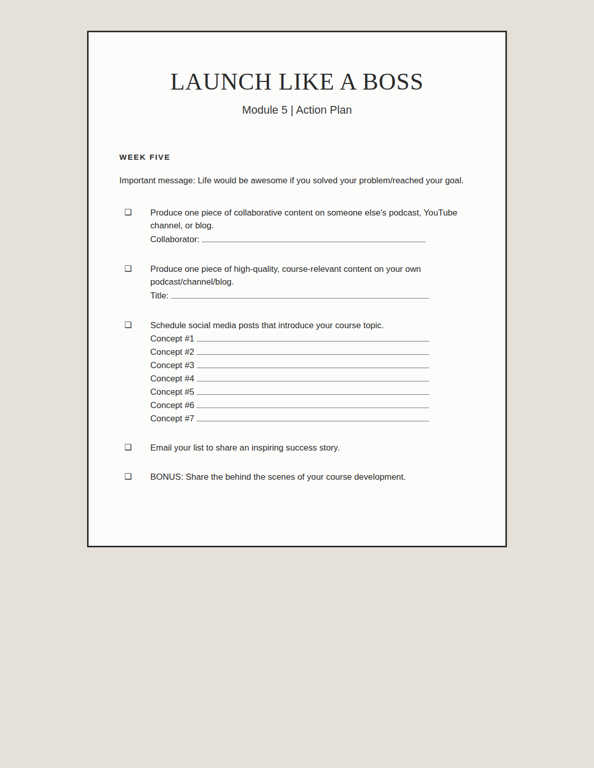Launch Like a Boss
Module 5 | Action Plan
Week Five
Important message: Life would be awesome if you solved your problem/reached your goal.
Produce one piece of collaborative content on someone else's podcast, YouTube channel, or blog. Collaborator:
Produce one piece of high-quality, course-relevant content on your own podcast/channel/blog. Title:
Schedule social media posts that introduce your course topic. Concept #1 Concept #2 Concept #3 Concept #4 Concept #5 Concept #6 Concept #7
Email your list to share an inspiring success story.
BONUS: Share the behind the scenes of your course development.